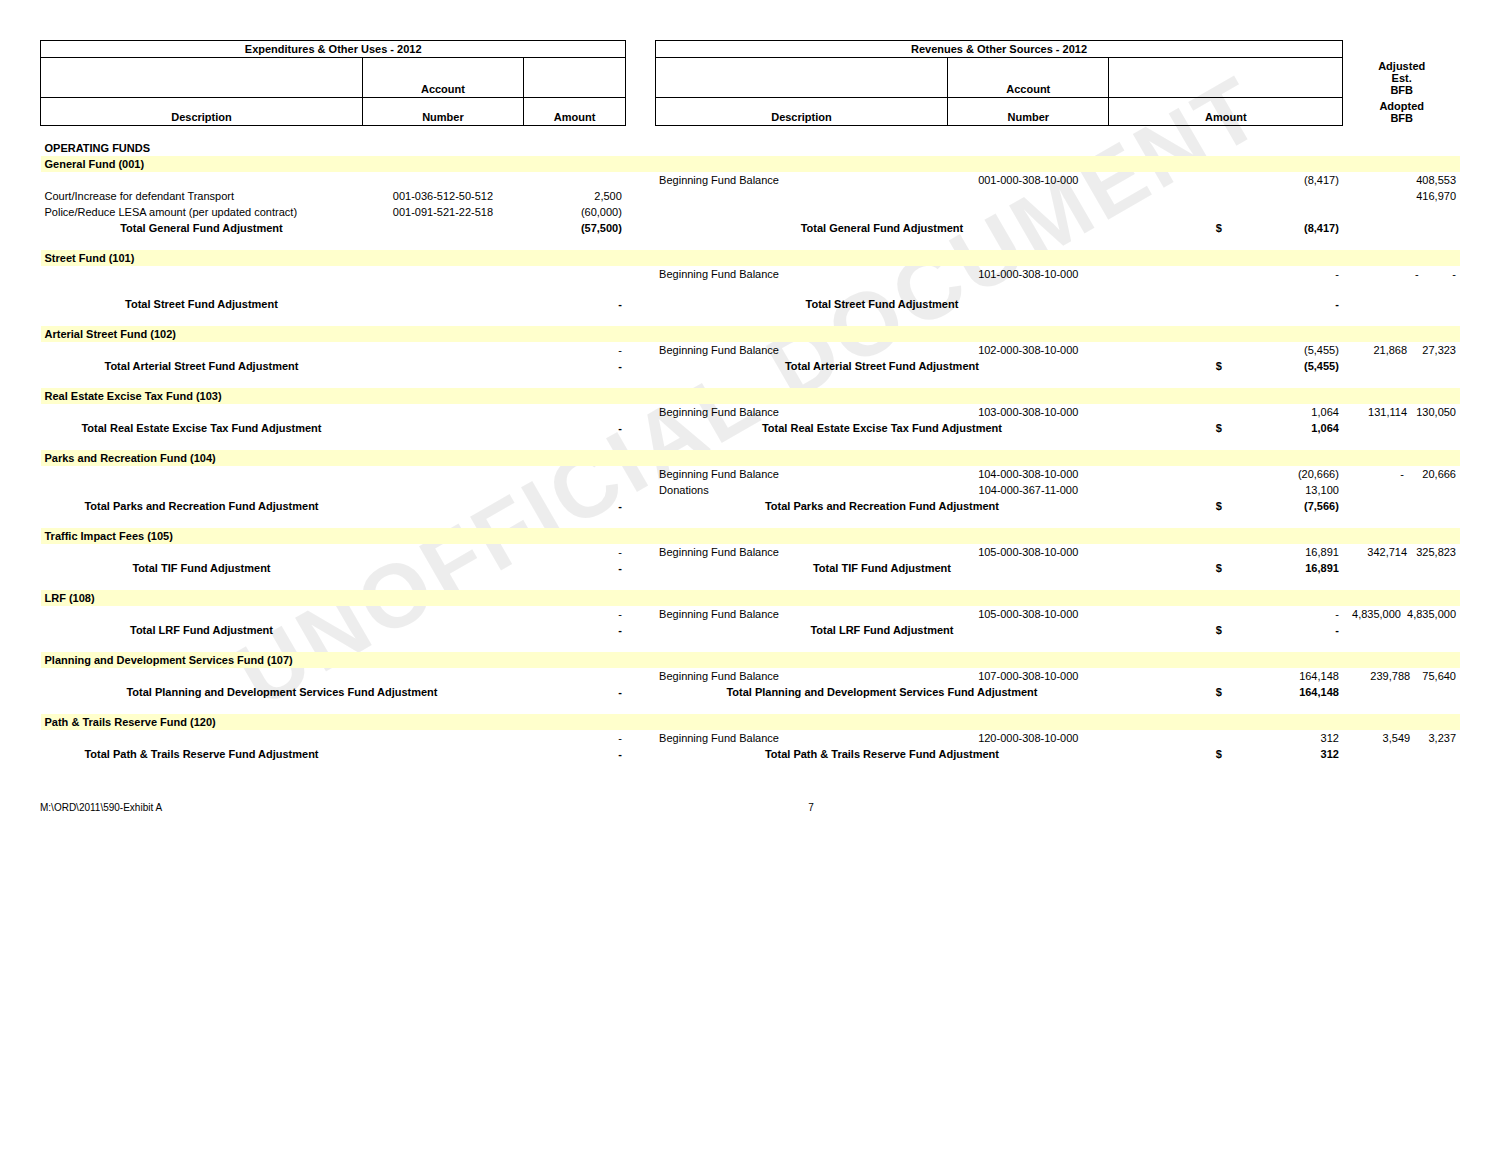UNOFFICIAL DOCUMENT
| Expenditures & Other Uses - 2012 | | Revenues & Other Sources - 2012 | |
| | Account | | | | Account | | Adjusted Est. BFB |
| Description | Number | Amount | | Description | Number | Amount | Adopted BFB |
| OPERATING FUNDS | |
| General Fund (001) |
| | Beginning Fund Balance | 001-000-308-10-000 | | (8,417) | 408,553 |
| Court/Increase for defendant Transport | 001-036-512-50-512 | 2,500 | | 416,970 |
| Police/Reduce LESA amount (per updated contract) | 001-091-521-22-518 | (60,000) | |
| Total General Fund Adjustment | | (57,500) | | Total General Fund Adjustment | $ | (8,417) | |
| Street Fund (101) |
| | Beginning Fund Balance | 101-000-308-10-000 | | - | - - |
| Total Street Fund Adjustment | | - | | Total Street Fund Adjustment | | - | |
| Arterial Street Fund (102) |
| | - | | Beginning Fund Balance | 102-000-308-10-000 | | (5,455) | 21,868 27,323 |
| Total Arterial Street Fund Adjustment | | - | | Total Arterial Street Fund Adjustment | $ | (5,455) | |
| Real Estate Excise Tax Fund (103) |
| | Beginning Fund Balance | 103-000-308-10-000 | | 1,064 | 131,114 130,050 |
| Total Real Estate Excise Tax Fund Adjustment | | - | | Total Real Estate Excise Tax Fund Adjustment | $ | 1,064 | |
| Parks and Recreation Fund (104) |
| | Beginning Fund Balance | 104-000-308-10-000 | | (20,666) | - 20,666 |
| | Donations | 104-000-367-11-000 | | 13,100 | |
| Total Parks and Recreation Fund Adjustment | | - | | Total Parks and Recreation Fund Adjustment | $ | (7,566) | |
| Traffic Impact Fees (105) |
| | - | | Beginning Fund Balance | 105-000-308-10-000 | | 16,891 | 342,714 325,823 |
| Total TIF Fund Adjustment | | - | | Total TIF Fund Adjustment | $ | 16,891 | |
| LRF (108) |
| | - | | Beginning Fund Balance | 105-000-308-10-000 | | - | 4,835,000 4,835,000 |
| Total LRF Fund Adjustment | | - | | Total LRF Fund Adjustment | $ | - | |
| Planning and Development Services Fund (107) |
| | Beginning Fund Balance | 107-000-308-10-000 | | 164,148 | 239,788 75,640 |
| Total Planning and Development Services Fund Adjustment | - | | Total Planning and Development Services Fund Adjustment | $ | 164,148 | |
| Path & Trails Reserve Fund (120) |
| | - | | Beginning Fund Balance | 120-000-308-10-000 | | 312 | 3,549 3,237 |
| Total Path & Trails Reserve Fund Adjustment | | - | | Total Path & Trails Reserve Fund Adjustment | $ | 312 | |
M:\ORD\2011\590-Exhibit A 7